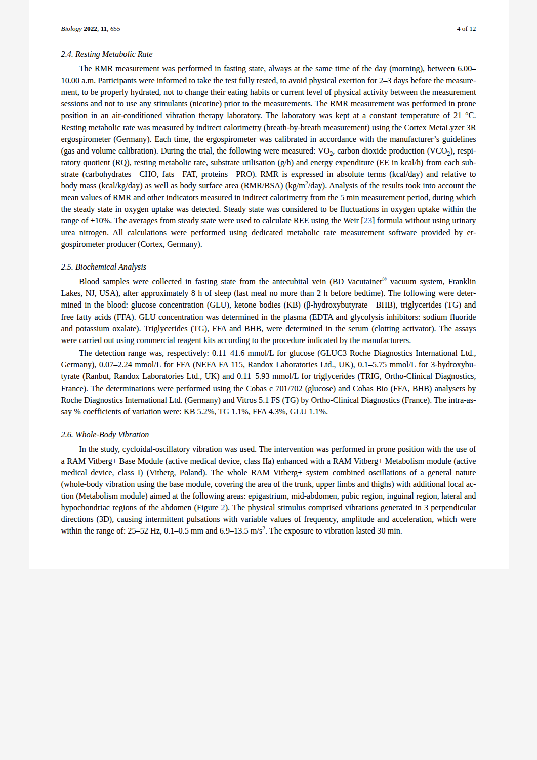Biology 2022, 11, 655 4 of 12
2.4. Resting Metabolic Rate
The RMR measurement was performed in fasting state, always at the same time of the day (morning), between 6.00–10.00 a.m. Participants were informed to take the test fully rested, to avoid physical exertion for 2–3 days before the measurement, to be properly hydrated, not to change their eating habits or current level of physical activity between the measurement sessions and not to use any stimulants (nicotine) prior to the measurements. The RMR measurement was performed in prone position in an air-conditioned vibration therapy laboratory. The laboratory was kept at a constant temperature of 21 °C. Resting metabolic rate was measured by indirect calorimetry (breath-by-breath measurement) using the Cortex MetaLyzer 3R ergospirometer (Germany). Each time, the ergospirometer was calibrated in accordance with the manufacturer’s guidelines (gas and volume calibration). During the trial, the following were measured: VO2, carbon dioxide production (VCO2), respiratory quotient (RQ), resting metabolic rate, substrate utilisation (g/h) and energy expenditure (EE in kcal/h) from each substrate (carbohydrates—CHO, fats—FAT, proteins—PRO). RMR is expressed in absolute terms (kcal/day) and relative to body mass (kcal/kg/day) as well as body surface area (RMR/BSA) (kg/m2/day). Analysis of the results took into account the mean values of RMR and other indicators measured in indirect calorimetry from the 5 min measurement period, during which the steady state in oxygen uptake was detected. Steady state was considered to be fluctuations in oxygen uptake within the range of ±10%. The averages from steady state were used to calculate REE using the Weir [23] formula without using urinary urea nitrogen. All calculations were performed using dedicated metabolic rate measurement software provided by ergospirometer producer (Cortex, Germany).
2.5. Biochemical Analysis
Blood samples were collected in fasting state from the antecubital vein (BD Vacutainer® vacuum system, Franklin Lakes, NJ, USA), after approximately 8 h of sleep (last meal no more than 2 h before bedtime). The following were determined in the blood: glucose concentration (GLU), ketone bodies (KB) (β-hydroxybutyrate—BHB), triglycerides (TG) and free fatty acids (FFA). GLU concentration was determined in the plasma (EDTA and glycolysis inhibitors: sodium fluoride and potassium oxalate). Triglycerides (TG), FFA and BHB, were determined in the serum (clotting activator). The assays were carried out using commercial reagent kits according to the procedure indicated by the manufacturers.
The detection range was, respectively: 0.11–41.6 mmol/L for glucose (GLUC3 Roche Diagnostics International Ltd., Germany), 0.07–2.24 mmol/L for FFA (NEFA FA 115, Randox Laboratories Ltd., UK), 0.1–5.75 mmol/L for 3-hydroxybutyrate (Ranbut, Randox Laboratories Ltd., UK) and 0.11–5.93 mmol/L for triglycerides (TRIG, Ortho-Clinical Diagnostics, France). The determinations were performed using the Cobas c 701/702 (glucose) and Cobas Bio (FFA, BHB) analysers by Roche Diagnostics International Ltd. (Germany) and Vitros 5.1 FS (TG) by Ortho-Clinical Diagnostics (France). The intra-assay % coefficients of variation were: KB 5.2%, TG 1.1%, FFA 4.3%, GLU 1.1%.
2.6. Whole-Body Vibration
In the study, cycloidal-oscillatory vibration was used. The intervention was performed in prone position with the use of a RAM Vitberg+ Base Module (active medical device, class IIa) enhanced with a RAM Vitberg+ Metabolism module (active medical device, class I) (Vitberg, Poland). The whole RAM Vitberg+ system combined oscillations of a general nature (whole-body vibration using the base module, covering the area of the trunk, upper limbs and thighs) with additional local action (Metabolism module) aimed at the following areas: epigastrium, mid-abdomen, pubic region, inguinal region, lateral and hypochondriac regions of the abdomen (Figure 2). The physical stimulus comprised vibrations generated in 3 perpendicular directions (3D), causing intermittent pulsations with variable values of frequency, amplitude and acceleration, which were within the range of: 25–52 Hz, 0.1–0.5 mm and 6.9–13.5 m/s2. The exposure to vibration lasted 30 min.